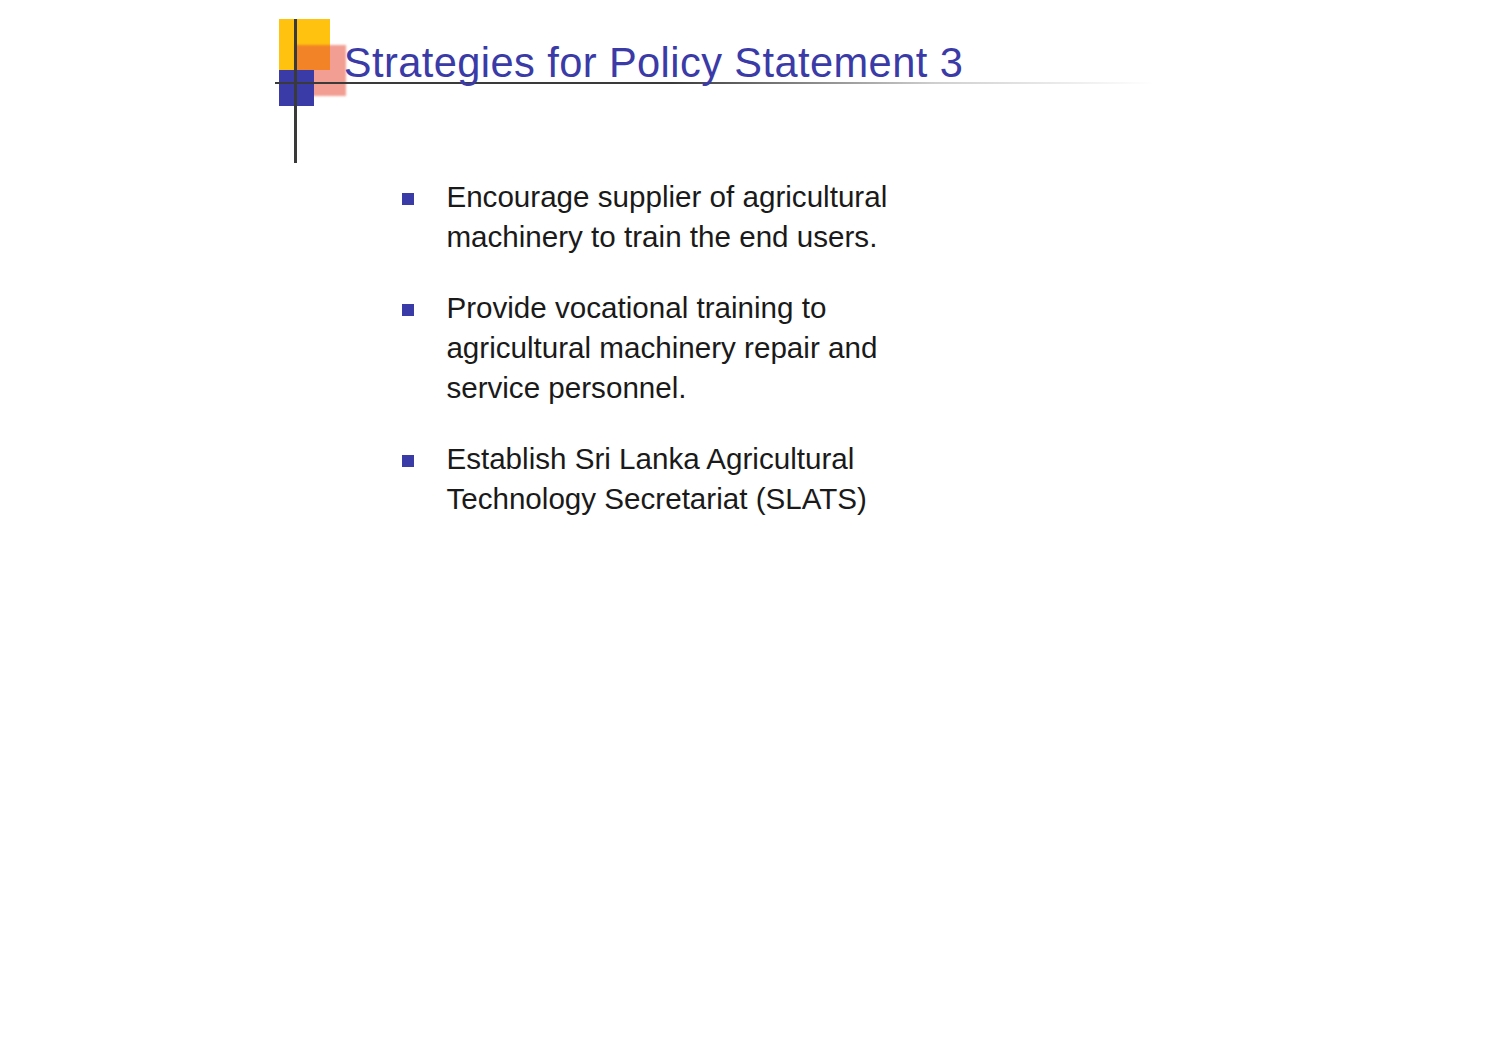Strategies for Policy Statement 3
Encourage supplier of agricultural machinery to train the end users.
Provide vocational training to agricultural machinery repair and service personnel.
Establish Sri Lanka Agricultural Technology Secretariat (SLATS)